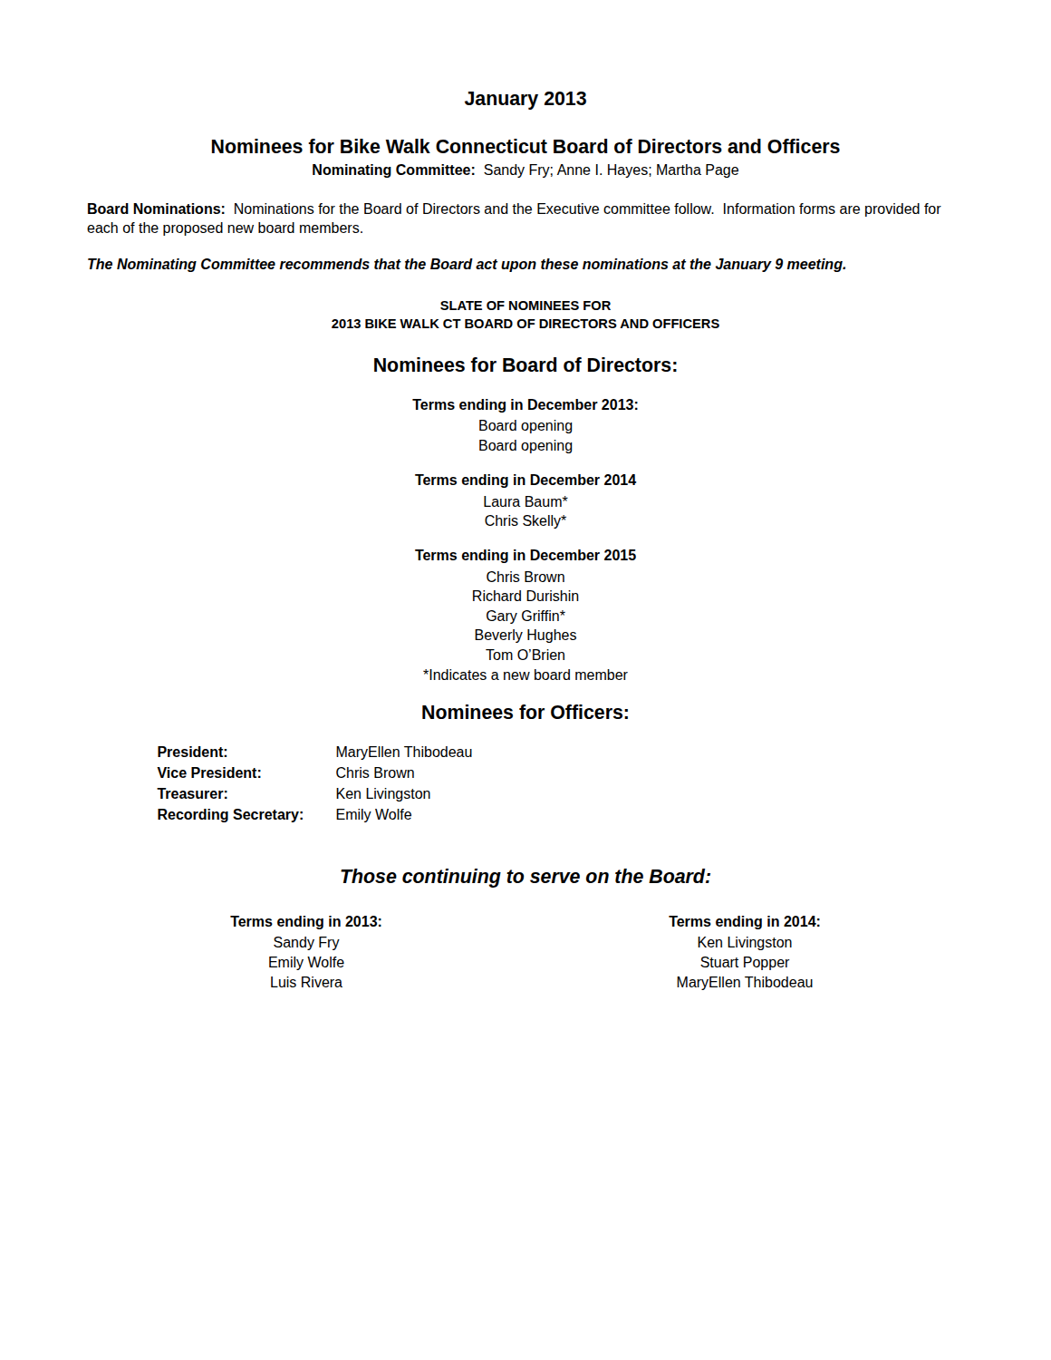January 2013
Nominees for Bike Walk Connecticut Board of Directors and Officers
Nominating Committee: Sandy Fry; Anne I. Hayes; Martha Page
Board Nominations: Nominations for the Board of Directors and the Executive committee follow. Information forms are provided for each of the proposed new board members.
The Nominating Committee recommends that the Board act upon these nominations at the January 9 meeting.
SLATE OF NOMINEES FOR
2013 BIKE WALK CT BOARD OF DIRECTORS AND OFFICERS
Nominees for Board of Directors:
Terms ending in December 2013: Board opening Board opening
Terms ending in December 2014 Laura Baum* Chris Skelly*
Terms ending in December 2015 Chris Brown Richard Durishin Gary Griffin* Beverly Hughes Tom O’Brien *Indicates a new board member
Nominees for Officers:
| President: | MaryEllen Thibodeau |
| Vice President: | Chris Brown |
| Treasurer: | Ken Livingston |
| Recording Secretary: | Emily Wolfe |
Those continuing to serve on the Board:
| Terms ending in 2013: Sandy Fry Emily Wolfe Luis Rivera | Terms ending in 2014: Ken Livingston Stuart Popper MaryEllen Thibodeau |